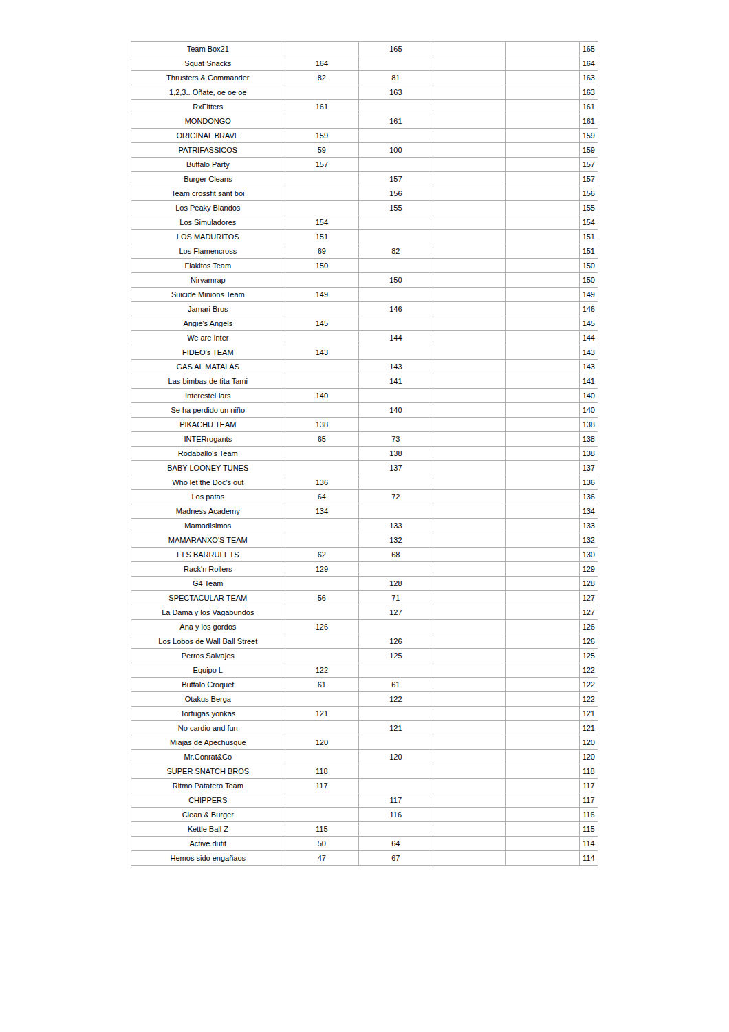| Team Box21 | | 165 | | | 165 |
| Squat Snacks | 164 | | | | 164 |
| Thrusters & Commander | 82 | 81 | | | 163 |
| 1,2,3.. Oñate, oe oe oe | | 163 | | | 163 |
| RxFitters | 161 | | | | 161 |
| MONDONGO | | 161 | | | 161 |
| ORIGINAL BRAVE | 159 | | | | 159 |
| PATRIFASSICOS | 59 | 100 | | | 159 |
| Buffalo Party | 157 | | | | 157 |
| Burger Cleans | | 157 | | | 157 |
| Team crossfit sant boi | | 156 | | | 156 |
| Los Peaky Blandos | | 155 | | | 155 |
| Los Simuladores | 154 | | | | 154 |
| LOS MADURITOS | 151 | | | | 151 |
| Los Flamencross | 69 | 82 | | | 151 |
| Flakitos Team | 150 | | | | 150 |
| Nirvamrap | | 150 | | | 150 |
| Suicide Minions Team | 149 | | | | 149 |
| Jamari Bros | | 146 | | | 146 |
| Angie's Angels | 145 | | | | 145 |
| We are Inter | | 144 | | | 144 |
| FIDEO's TEAM | 143 | | | | 143 |
| GAS AL MATALÀS | | 143 | | | 143 |
| Las bimbas de tita Tami | | 141 | | | 141 |
| Interestel·lars | 140 | | | | 140 |
| Se ha perdido un niño | | 140 | | | 140 |
| PIKACHU TEAM | 138 | | | | 138 |
| INTERrogants | 65 | 73 | | | 138 |
| Rodaballo's Team | | 138 | | | 138 |
| BABY LOONEY TUNES | | 137 | | | 137 |
| Who let the Doc's out | 136 | | | | 136 |
| Los patas | 64 | 72 | | | 136 |
| Madness Academy | 134 | | | | 134 |
| Mamadisimos | | 133 | | | 133 |
| MAMARANXO'S TEAM | | 132 | | | 132 |
| ELS BARRUFETS | 62 | 68 | | | 130 |
| Rack'n Rollers | 129 | | | | 129 |
| G4 Team | | 128 | | | 128 |
| SPECTACULAR TEAM | 56 | 71 | | | 127 |
| La Dama y los Vagabundos | | 127 | | | 127 |
| Ana y los gordos | 126 | | | | 126 |
| Los Lobos de Wall Ball Street | | 126 | | | 126 |
| Perros Salvajes | | 125 | | | 125 |
| Equipo L | 122 | | | | 122 |
| Buffalo Croquet | 61 | 61 | | | 122 |
| Otakus Berga | | 122 | | | 122 |
| Tortugas yonkas | 121 | | | | 121 |
| No cardio and fun | | 121 | | | 121 |
| Miajas de Apechusque | 120 | | | | 120 |
| Mr.Conrat&Co | | 120 | | | 120 |
| SUPER SNATCH BROS | 118 | | | | 118 |
| Ritmo Patatero Team | 117 | | | | 117 |
| CHIPPERS | | 117 | | | 117 |
| Clean & Burger | | 116 | | | 116 |
| Kettle Ball Z | 115 | | | | 115 |
| Active.dufit | 50 | 64 | | | 114 |
| Hemos sido engañaos | 47 | 67 | | | 114 |